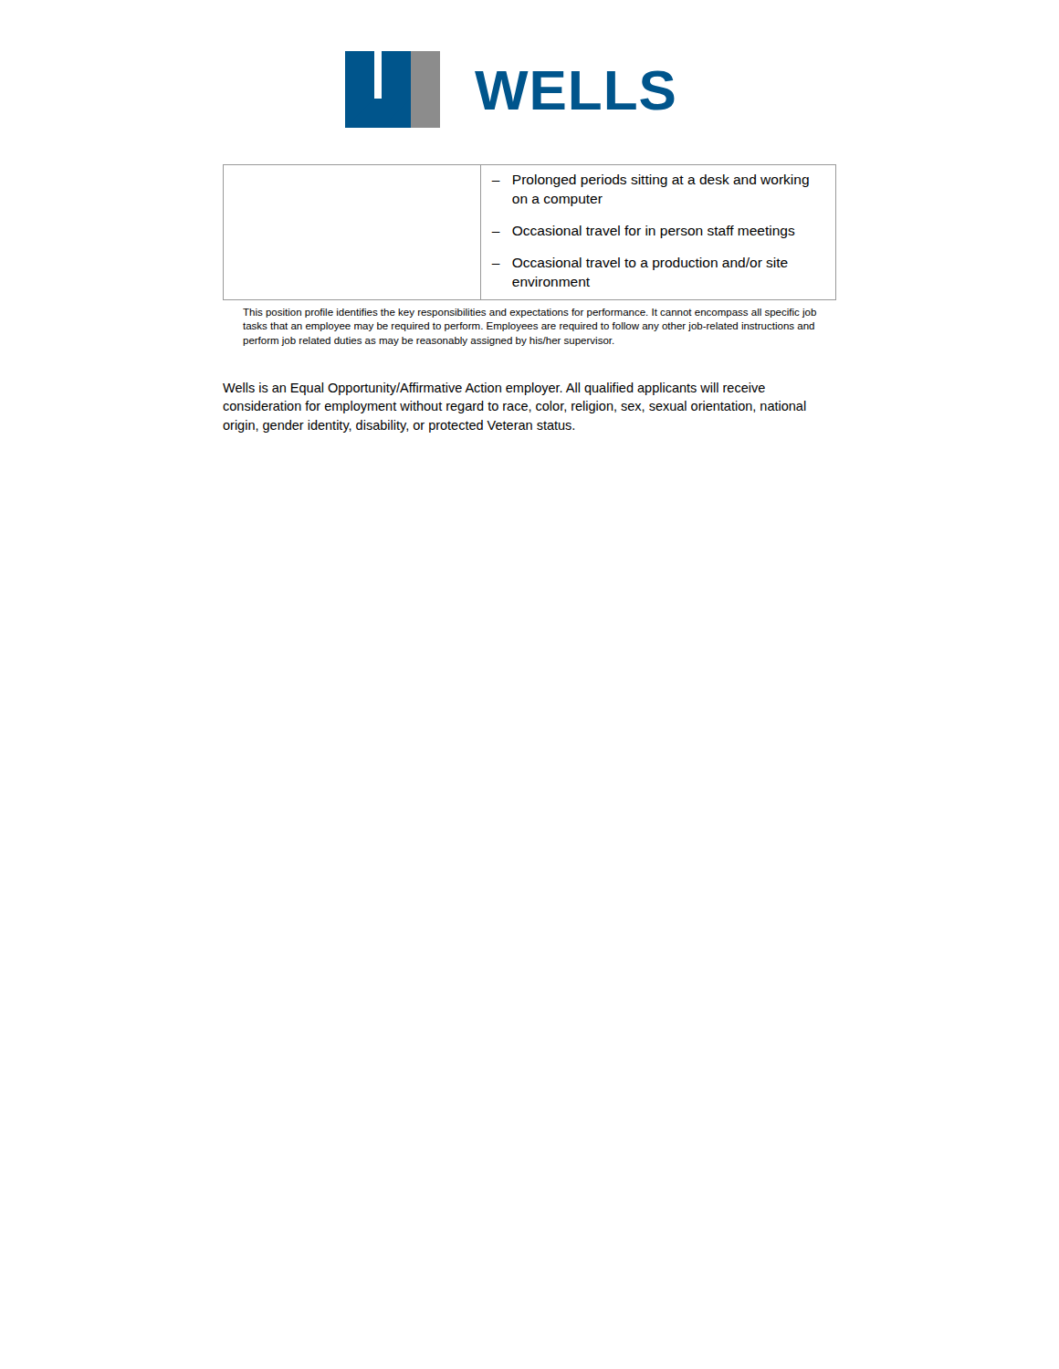WELLS
| | Prolonged periods sitting at a desk and working on a computer Occasional travel for in person staff meetings Occasional travel to a production and/or site environment |
This position profile identifies the key responsibilities and expectations for performance. It cannot encompass all specific job tasks that an employee may be required to perform. Employees are required to follow any other job-related instructions and perform job related duties as may be reasonably assigned by his/her supervisor.
Wells is an Equal Opportunity/Affirmative Action employer. All qualified applicants will receive consideration for employment without regard to race, color, religion, sex, sexual orientation, national origin, gender identity, disability, or protected Veteran status.